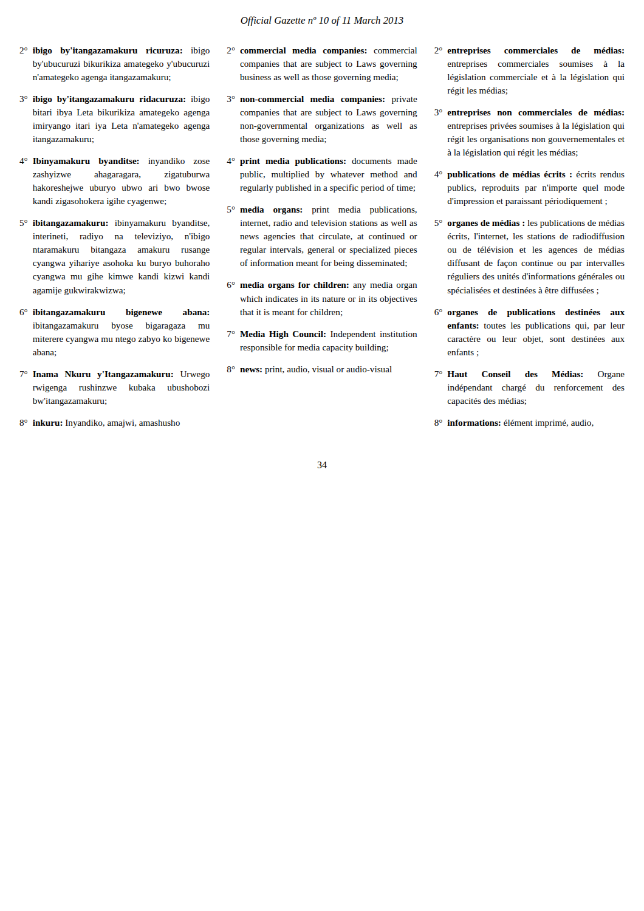Official Gazette nº 10 of 11 March 2013
2° ibigo by'itangazamakuru ricuruza: ibigo by'ubucuruzi bikurikiza amategeko y'ubucuruzi n'amategeko agenga itangazamakuru;
3° ibigo by'itangazamakuru ridacuruza: ibigo bitari ibya Leta bikurikiza amategeko agenga imiryango itari iya Leta n'amategeko agenga itangazamakuru;
4° Ibinyamakuru byanditse: inyandiko zose zashyizwe ahagaragara, zigatuburwa hakoreshejwe uburyo ubwo ari bwo bwose kandi zigasohokera igihe cyagenwe;
5° ibitangazamakuru: ibinyamakuru byanditse, interineti, radiyo na televiziyo, n'ibigo ntaramakuru bitangaza amakuru rusange cyangwa yihariye asohoka ku buryo buhoraho cyangwa mu gihe kimwe kandi kizwi kandi agamije gukwirakwizwa;
6° ibitangazamakuru bigenewe abana: ibitangazamakuru byose bigaragaza mu miterere cyangwa mu ntego zabyo ko bigenewe abana;
7° Inama Nkuru y'Itangazamakuru: Urwego rwigenga rushinzwe kubaka ubushobozi bw'itangazamakuru;
8° inkuru: Inyandiko, amajwi, amashusho
2° commercial media companies: commercial companies that are subject to Laws governing business as well as those governing media;
3° non-commercial media companies: private companies that are subject to Laws governing non-governmental organizations as well as those governing media;
4° print media publications: documents made public, multiplied by whatever method and regularly published in a specific period of time;
5° media organs: print media publications, internet, radio and television stations as well as news agencies that circulate, at continued or regular intervals, general or specialized pieces of information meant for being disseminated;
6° media organs for children: any media organ which indicates in its nature or in its objectives that it is meant for children;
7° Media High Council: Independent institution responsible for media capacity building;
8° news: print, audio, visual or audio-visual
2° entreprises commerciales de médias: entreprises commerciales soumises à la législation commerciale et à la législation qui régit les médias;
3° entreprises non commerciales de médias: entreprises privées soumises à la législation qui régit les organisations non gouvernementales et à la législation qui régit les médias;
4° publications de médias écrits : écrits rendus publics, reproduits par n'importe quel mode d'impression et paraissant périodiquement ;
5° organes de médias : les publications de médias écrits, l'internet, les stations de radiodiffusion ou de télévision et les agences de médias diffusant de façon continue ou par intervalles réguliers des unités d'informations générales ou spécialisées et destinées à être diffusées ;
6° organes de publications destinées aux enfants: toutes les publications qui, par leur caractère ou leur objet, sont destinées aux enfants ;
7° Haut Conseil des Médias: Organe indépendant chargé du renforcement des capacités des médias;
8° informations: élément imprimé, audio,
34